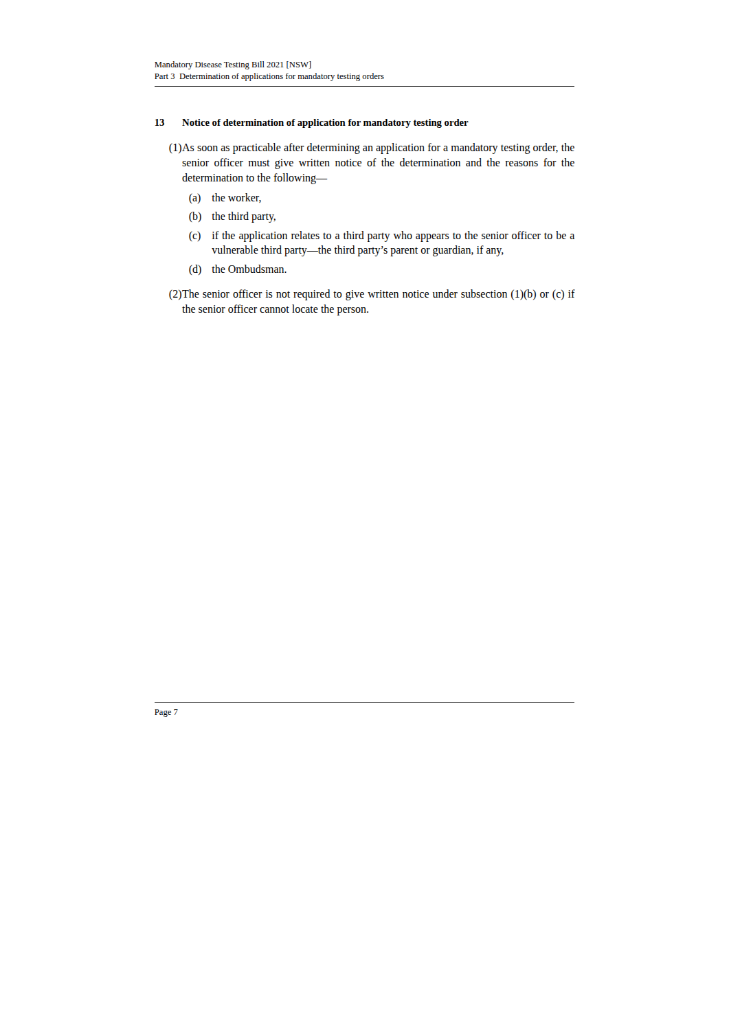Mandatory Disease Testing Bill 2021 [NSW] Part 3 Determination of applications for mandatory testing orders
13 Notice of determination of application for mandatory testing order
(1)
As soon as practicable after determining an application for a mandatory testing order, the senior officer must give written notice of the determination and the reasons for the determination to the following—
(a) the worker,
(b) the third party,
(c) if the application relates to a third party who appears to the senior officer to be a vulnerable third party—the third party’s parent or guardian, if any,
(d) the Ombudsman.
(2)
The senior officer is not required to give written notice under subsection (1)(b) or (c) if the senior officer cannot locate the person.
Page 7